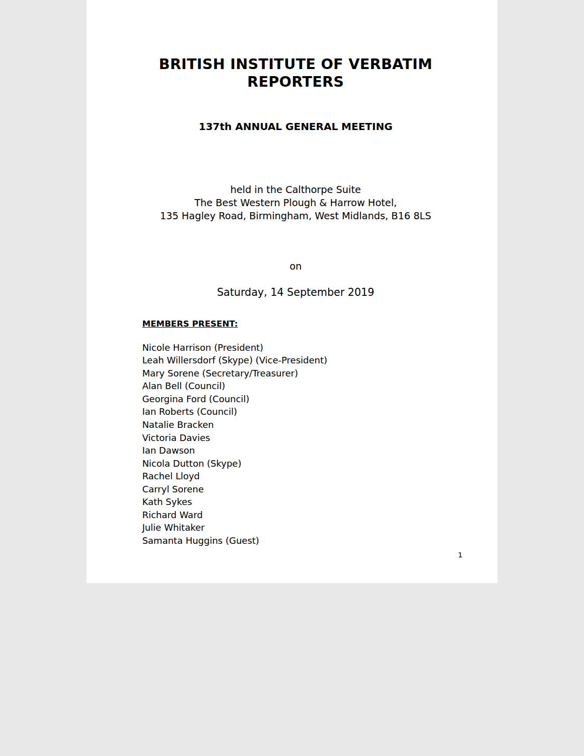BRITISH INSTITUTE OF VERBATIM REPORTERS
137th ANNUAL GENERAL MEETING
held in the Calthorpe Suite
The Best Western Plough & Harrow Hotel,
135 Hagley Road, Birmingham, West Midlands, B16 8LS
on
Saturday, 14 September 2019
MEMBERS PRESENT:
Nicole Harrison (President)
Leah Willersdorf (Skype) (Vice-President)
Mary Sorene (Secretary/Treasurer)
Alan Bell (Council)
Georgina Ford (Council)
Ian Roberts (Council)
Natalie Bracken
Victoria Davies
Ian Dawson
Nicola Dutton (Skype)
Rachel Lloyd
Carryl Sorene
Kath Sykes
Richard Ward
Julie Whitaker
Samanta Huggins (Guest)
1